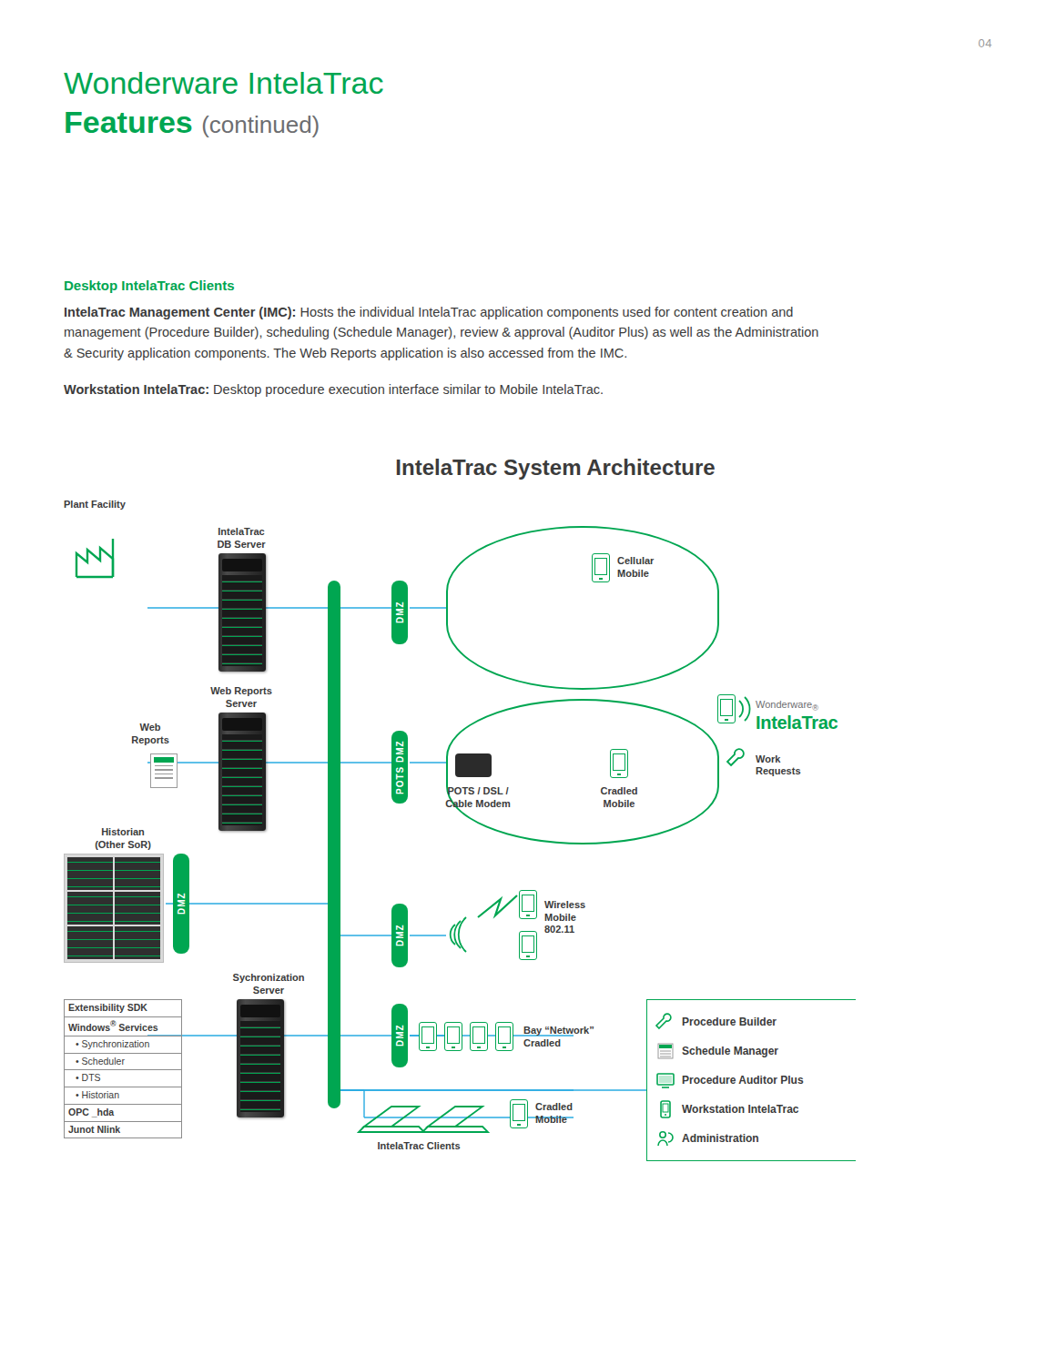04
Wonderware IntelaTrac Features (continued)
Desktop IntelaTrac Clients
IntelaTrac Management Center (IMC): Hosts the individual IntelaTrac application components used for content creation and management (Procedure Builder), scheduling (Schedule Manager), review & approval (Auditor Plus) as well as the Administration & Security application components. The Web Reports application is also accessed from the IMC.
Workstation IntelaTrac: Desktop procedure execution interface similar to Mobile IntelaTrac.
IntelaTrac System Architecture
Plant Facility
IntelaTrac
DB Server
Web Reports
Server
Web
Reports
Historian
(Other SoR)
Sychronization
Server
DMZ
POTS DMZ
DMZ
DMZ
DMZ
Center DMZ
Cellular
Mobile
POTS / DSL /
Cable Modem
Cradled
Mobile
Wonderware® IntelaTrac
Work
Requests
Wireless
Mobile
802.11
Bay “Network”
Cradled
Cradled
Mobile
IntelaTrac Clients
Extensibility SDK
Windows® Services
• Synchronization
• Scheduler
• DTS
• Historian
OPC _hda
Junot Nlink
Procedure Builder
Schedule Manager
Procedure Auditor Plus
Workstation IntelaTrac
Administration